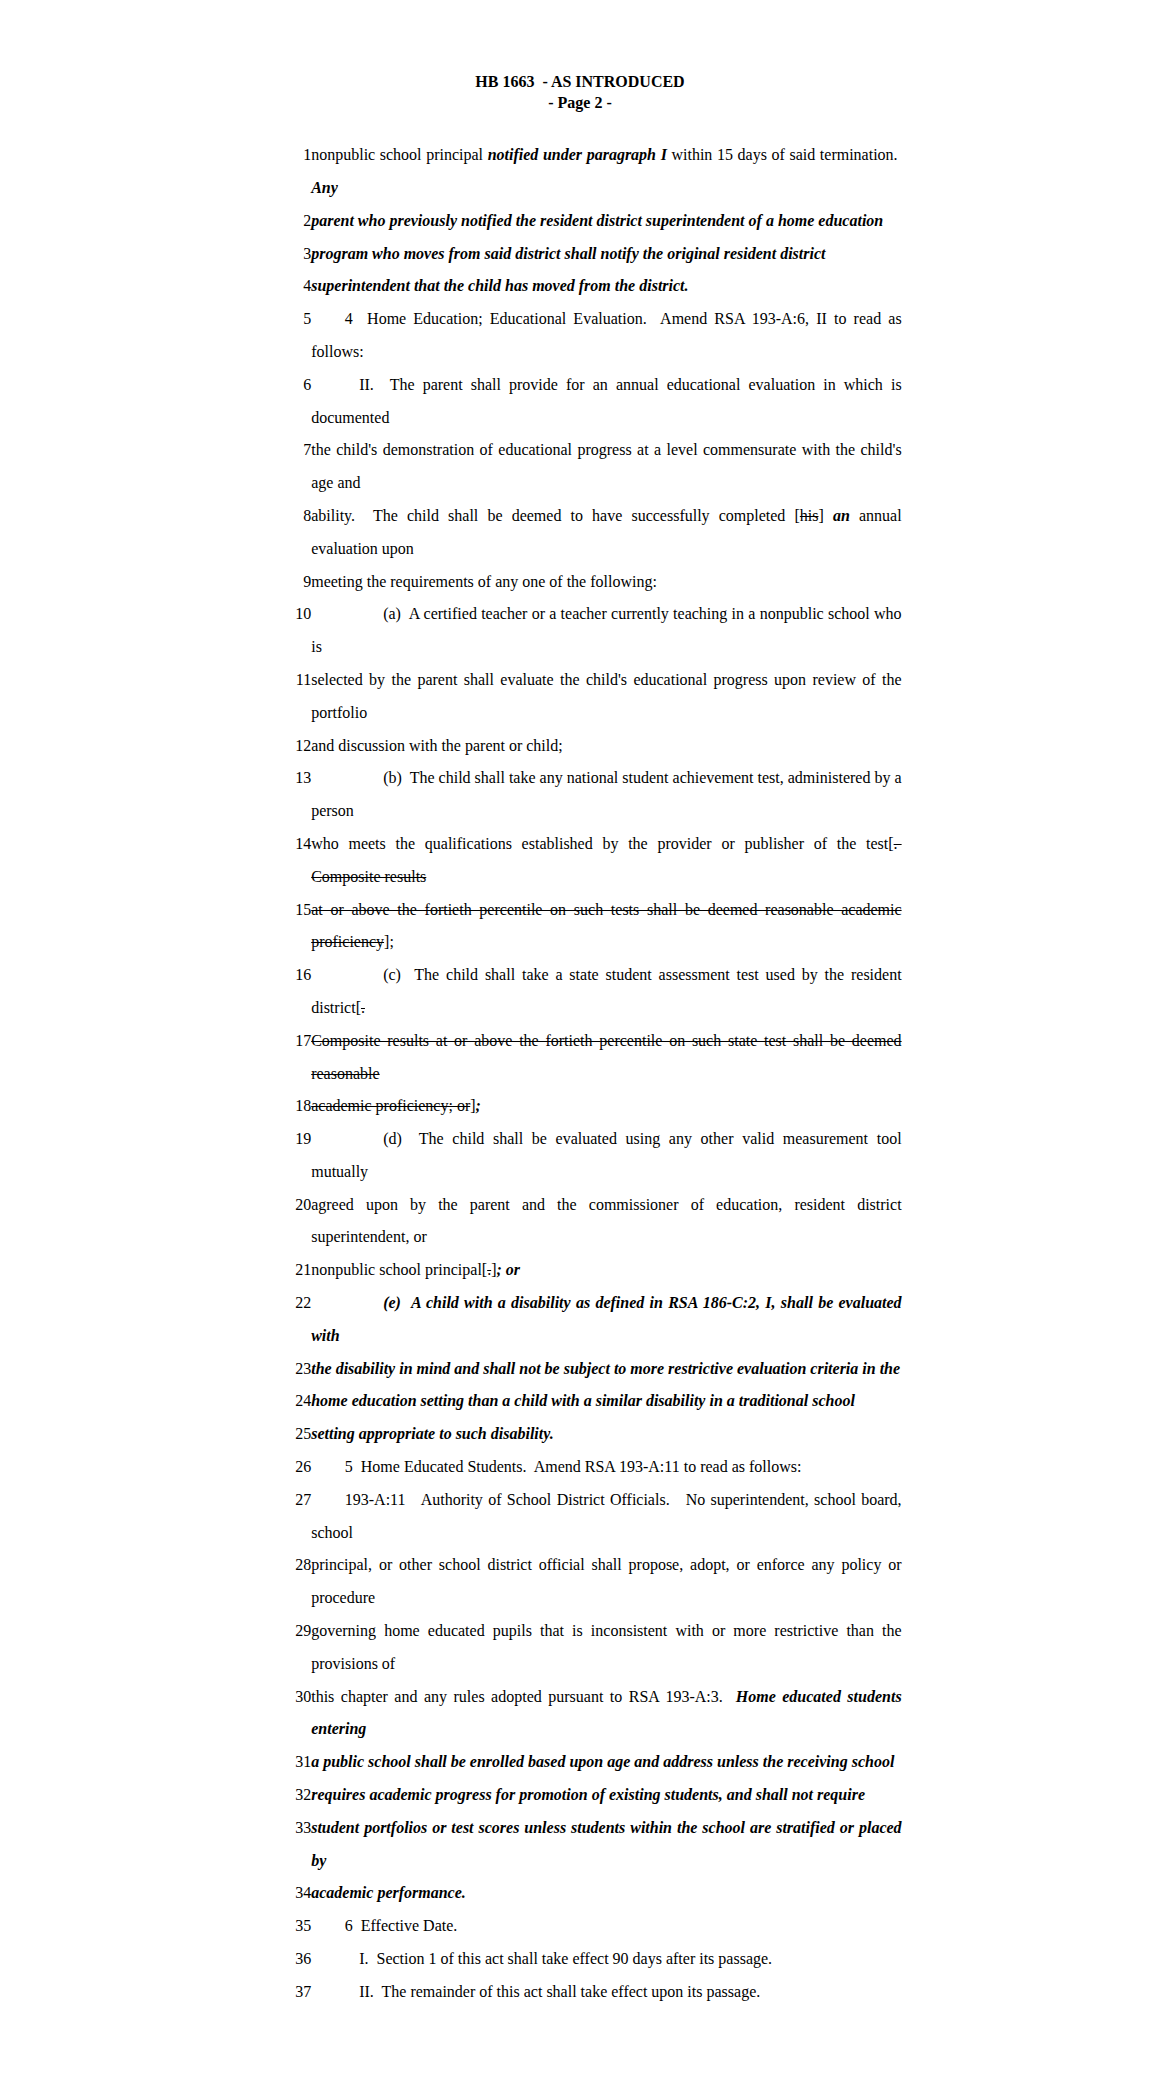HB 1663 - AS INTRODUCED
- Page 2 -
| 1 | nonpublic school principal notified under paragraph I within 15 days of said termination. Any |
| 2 | parent who previously notified the resident district superintendent of a home education |
| 3 | program who moves from said district shall notify the original resident district |
| 4 | superintendent that the child has moved from the district. |
| 5 | 4 Home Education; Educational Evaluation. Amend RSA 193-A:6, II to read as follows: |
| 6 | II. The parent shall provide for an annual educational evaluation in which is documented |
| 7 | the child's demonstration of educational progress at a level commensurate with the child's age and |
| 8 | ability. The child shall be deemed to have successfully completed [ his ] an annual evaluation upon |
| 9 | meeting the requirements of any one of the following: |
| 10 | (a) A certified teacher or a teacher currently teaching in a nonpublic school who is |
| 11 | selected by the parent shall evaluate the child's educational progress upon review of the portfolio |
| 12 | and discussion with the parent or child; |
| 13 | (b) The child shall take any national student achievement test, administered by a person |
| 14 | who meets the qualifications established by the provider or publisher of the test[ . Composite results |
| 15 | at or above the fortieth percentile on such tests shall be deemed reasonable academic proficiency ]; |
| 16 | (c) The child shall take a state student assessment test used by the resident district[ . |
| 17 | Composite results at or above the fortieth percentile on such state test shall be deemed reasonable |
| 18 | academic proficiency; or ] ; |
| 19 | (d) The child shall be evaluated using any other valid measurement tool mutually |
| 20 | agreed upon by the parent and the commissioner of education, resident district superintendent, or |
| 21 | nonpublic school principal[ . ] ; or |
| 22 | (e) A child with a disability as defined in RSA 186-C:2, I, shall be evaluated with |
| 23 | the disability in mind and shall not be subject to more restrictive evaluation criteria in the |
| 24 | home education setting than a child with a similar disability in a traditional school |
| 25 | setting appropriate to such disability. |
| 26 | 5 Home Educated Students. Amend RSA 193-A:11 to read as follows: |
| 27 | 193-A:11 Authority of School District Officials. No superintendent, school board, school |
| 28 | principal, or other school district official shall propose, adopt, or enforce any policy or procedure |
| 29 | governing home educated pupils that is inconsistent with or more restrictive than the provisions of |
| 30 | this chapter and any rules adopted pursuant to RSA 193-A:3. Home educated students entering |
| 31 | a public school shall be enrolled based upon age and address unless the receiving school |
| 32 | requires academic progress for promotion of existing students, and shall not require |
| 33 | student portfolios or test scores unless students within the school are stratified or placed by |
| 34 | academic performance. |
| 35 | 6 Effective Date. |
| 36 | I. Section 1 of this act shall take effect 90 days after its passage. |
| 37 | II. The remainder of this act shall take effect upon its passage. |